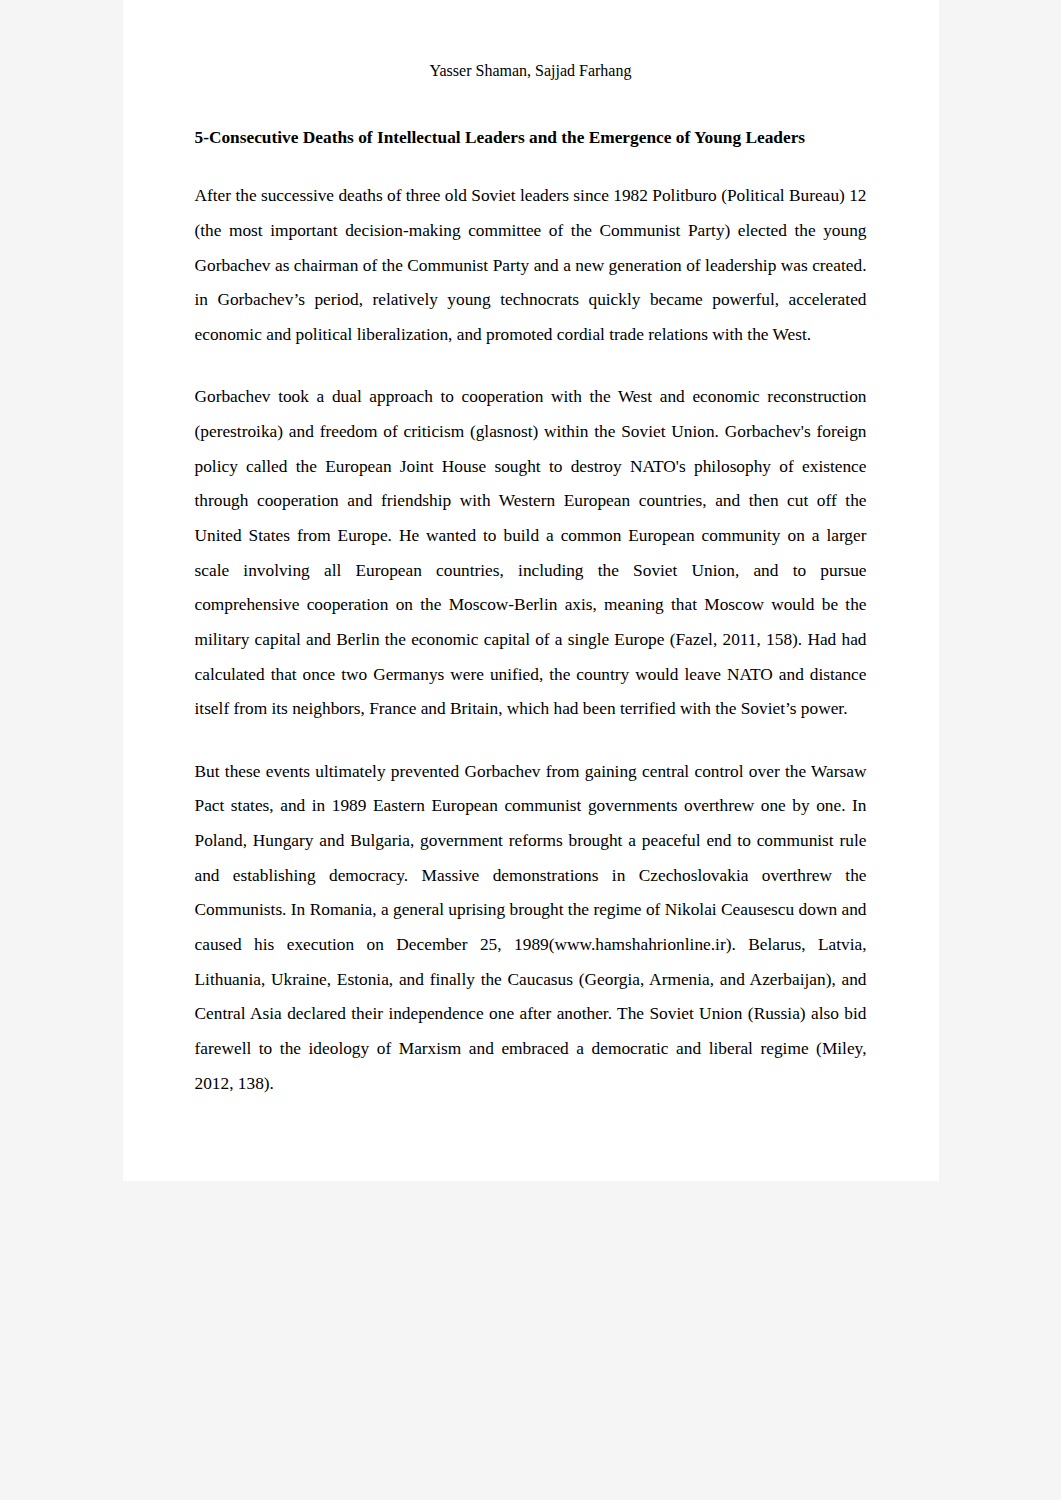Yasser Shaman, Sajjad Farhang
5-Consecutive Deaths of Intellectual Leaders and the Emergence of Young Leaders
After the successive deaths of three old Soviet leaders since 1982 Politburo (Political Bureau) 12 (the most important decision-making committee of the Communist Party) elected the young Gorbachev as chairman of the Communist Party and a new generation of leadership was created. in Gorbachev’s period, relatively young technocrats quickly became powerful, accelerated economic and political liberalization, and promoted cordial trade relations with the West.
Gorbachev took a dual approach to cooperation with the West and economic reconstruction (perestroika) and freedom of criticism (glasnost) within the Soviet Union. Gorbachev's foreign policy called the European Joint House sought to destroy NATO's philosophy of existence through cooperation and friendship with Western European countries, and then cut off the United States from Europe. He wanted to build a common European community on a larger scale involving all European countries, including the Soviet Union, and to pursue comprehensive cooperation on the Moscow-Berlin axis, meaning that Moscow would be the military capital and Berlin the economic capital of a single Europe (Fazel, 2011, 158). Had had calculated that once two Germanys were unified, the country would leave NATO and distance itself from its neighbors, France and Britain, which had been terrified with the Soviet’s power.
But these events ultimately prevented Gorbachev from gaining central control over the Warsaw Pact states, and in 1989 Eastern European communist governments overthrew one by one. In Poland, Hungary and Bulgaria, government reforms brought a peaceful end to communist rule and establishing democracy. Massive demonstrations in Czechoslovakia overthrew the Communists. In Romania, a general uprising brought the regime of Nikolai Ceausescu down and caused his execution on December 25, 1989(www.hamshahrionline.ir). Belarus, Latvia, Lithuania, Ukraine, Estonia, and finally the Caucasus (Georgia, Armenia, and Azerbaijan), and Central Asia declared their independence one after another. The Soviet Union (Russia) also bid farewell to the ideology of Marxism and embraced a democratic and liberal regime (Miley, 2012, 138).